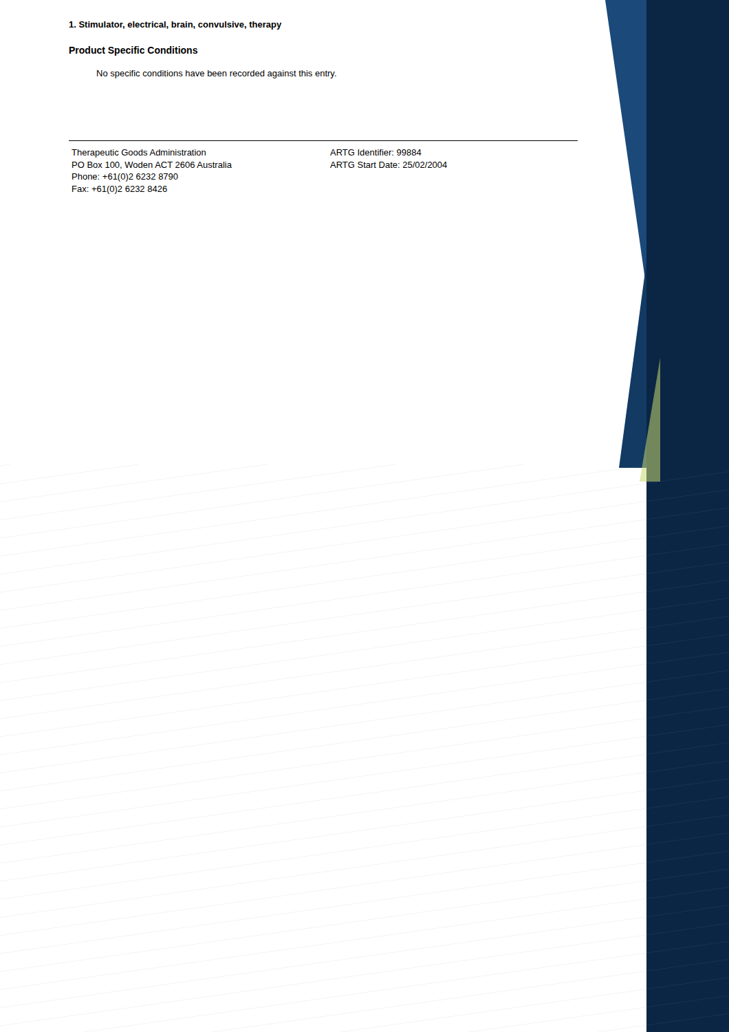1. Stimulator, electrical, brain, convulsive, therapy
Product Specific Conditions
No specific conditions have been recorded against this entry.
| Therapeutic Goods Administration PO Box 100, Woden ACT 2606 Australia Phone: +61(0)2 6232 8790 Fax: +61(0)2 6232 8426 | ARTG Identifier: 99884 ARTG Start Date: 25/02/2004 |